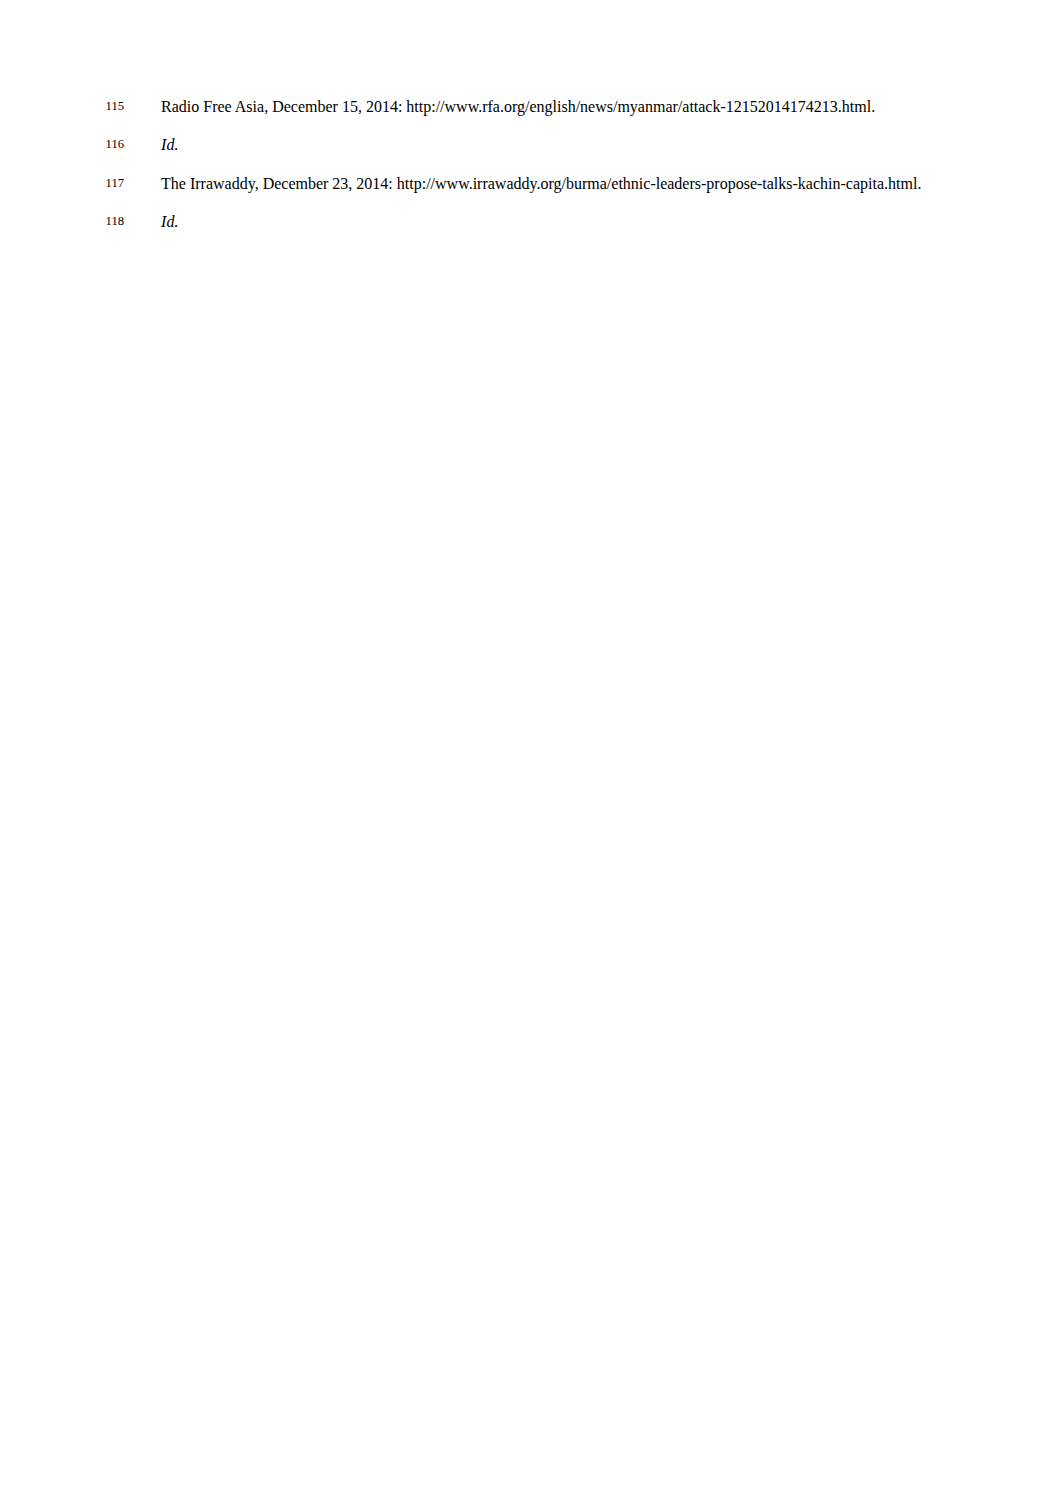115 Radio Free Asia, December 15, 2014: http://www.rfa.org/english/news/myanmar/attack-12152014174213.html.
116 Id.
117 The Irrawaddy, December 23, 2014: http://www.irrawaddy.org/burma/ethnic-leaders-propose-talks-kachin-capita.html.
118 Id.